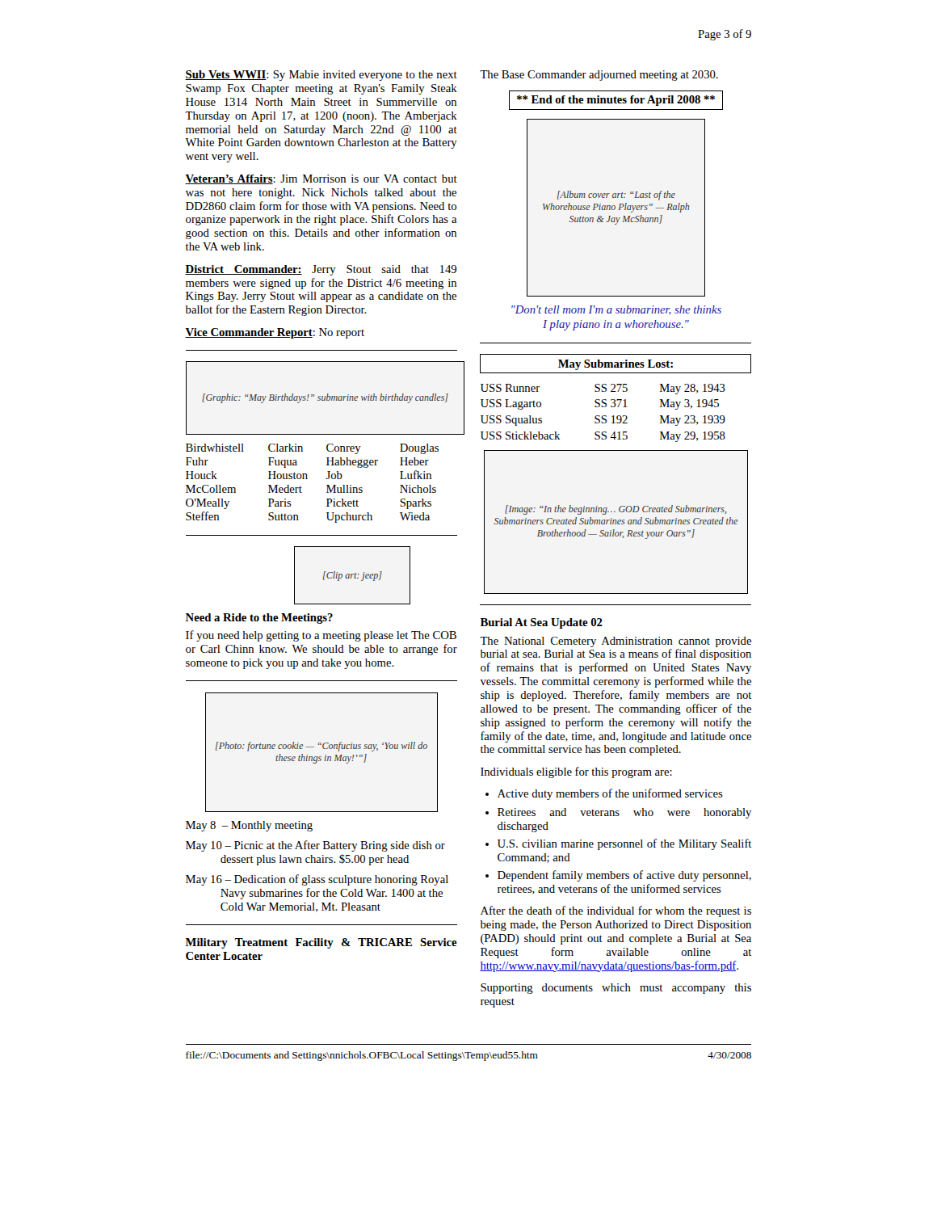Page 3 of 9
Sub Vets WWII: Sy Mabie invited everyone to the next Swamp Fox Chapter meeting at Ryan's Family Steak House 1314 North Main Street in Summerville on Thursday on April 17, at 1200 (noon). The Amberjack memorial held on Saturday March 22nd @ 1100 at White Point Garden downtown Charleston at the Battery went very well.
Veteran’s Affairs: Jim Morrison is our VA contact but was not here tonight. Nick Nichols talked about the DD2860 claim form for those with VA pensions. Need to organize paperwork in the right place. Shift Colors has a good section on this. Details and other information on the VA web link.
District Commander: Jerry Stout said that 149 members were signed up for the District 4/6 meeting in Kings Bay. Jerry Stout will appear as a candidate on the ballot for the Eastern Region Director.
Vice Commander Report: No report
[Graphic: “May Birthdays!” submarine with birthday candles]
| Birdwhistell | Clarkin | Conrey | Douglas |
| Fuhr | Fuqua | Habhegger | Heber |
| Houck | Houston | Job | Lufkin |
| McCollem | Medert | Mullins | Nichols |
| O'Meally | Paris | Pickett | Sparks |
| Steffen | Sutton | Upchurch | Wieda |
[Clip art: jeep]
Need a Ride to the Meetings?
If you need help getting to a meeting please let The COB or Carl Chinn know. We should be able to arrange for someone to pick you up and take you home.
[Photo: fortune cookie — “Confucius say, ‘You will do these things in May!’”]
May 8 – Monthly meeting
May 10 – Picnic at the After Battery Bring side dish or dessert plus lawn chairs. $5.00 per head
May 16 – Dedication of glass sculpture honoring Royal Navy submarines for the Cold War. 1400 at the Cold War Memorial, Mt. Pleasant
Military Treatment Facility & TRICARE Service Center Locater
The Base Commander adjourned meeting at 2030.
** End of the minutes for April 2008 **
[Album cover art: “Last of the Whorehouse Piano Players” — Ralph Sutton & Jay McShann]
"Don't tell mom I'm a submariner, she thinks
I play piano in a whorehouse."
May Submarines Lost:
| USS Runner | SS 275 | May 28, 1943 |
| USS Lagarto | SS 371 | May 3, 1945 |
| USS Squalus | SS 192 | May 23, 1939 |
| USS Stickleback | SS 415 | May 29, 1958 |
[Image: “In the beginning… GOD Created Submariners, Submariners Created Submarines and Submarines Created the Brotherhood — Sailor, Rest your Oars”]
Burial At Sea Update 02
The National Cemetery Administration cannot provide burial at sea. Burial at Sea is a means of final disposition of remains that is performed on United States Navy vessels. The committal ceremony is performed while the ship is deployed. Therefore, family members are not allowed to be present. The commanding officer of the ship assigned to perform the ceremony will notify the family of the date, time, and, longitude and latitude once the committal service has been completed.
Individuals eligible for this program are:
Active duty members of the uniformed services
Retirees and veterans who were honorably discharged
U.S. civilian marine personnel of the Military Sealift Command; and
Dependent family members of active duty personnel, retirees, and veterans of the uniformed services
After the death of the individual for whom the request is being made, the Person Authorized to Direct Disposition (PADD) should print out and complete a Burial at Sea Request form available online at http://www.navy.mil/navydata/questions/bas-form.pdf.
Supporting documents which must accompany this request
file://C:\Documents and Settings\nnichols.OFBC\Local Settings\Temp\eud55.htm 4/30/2008